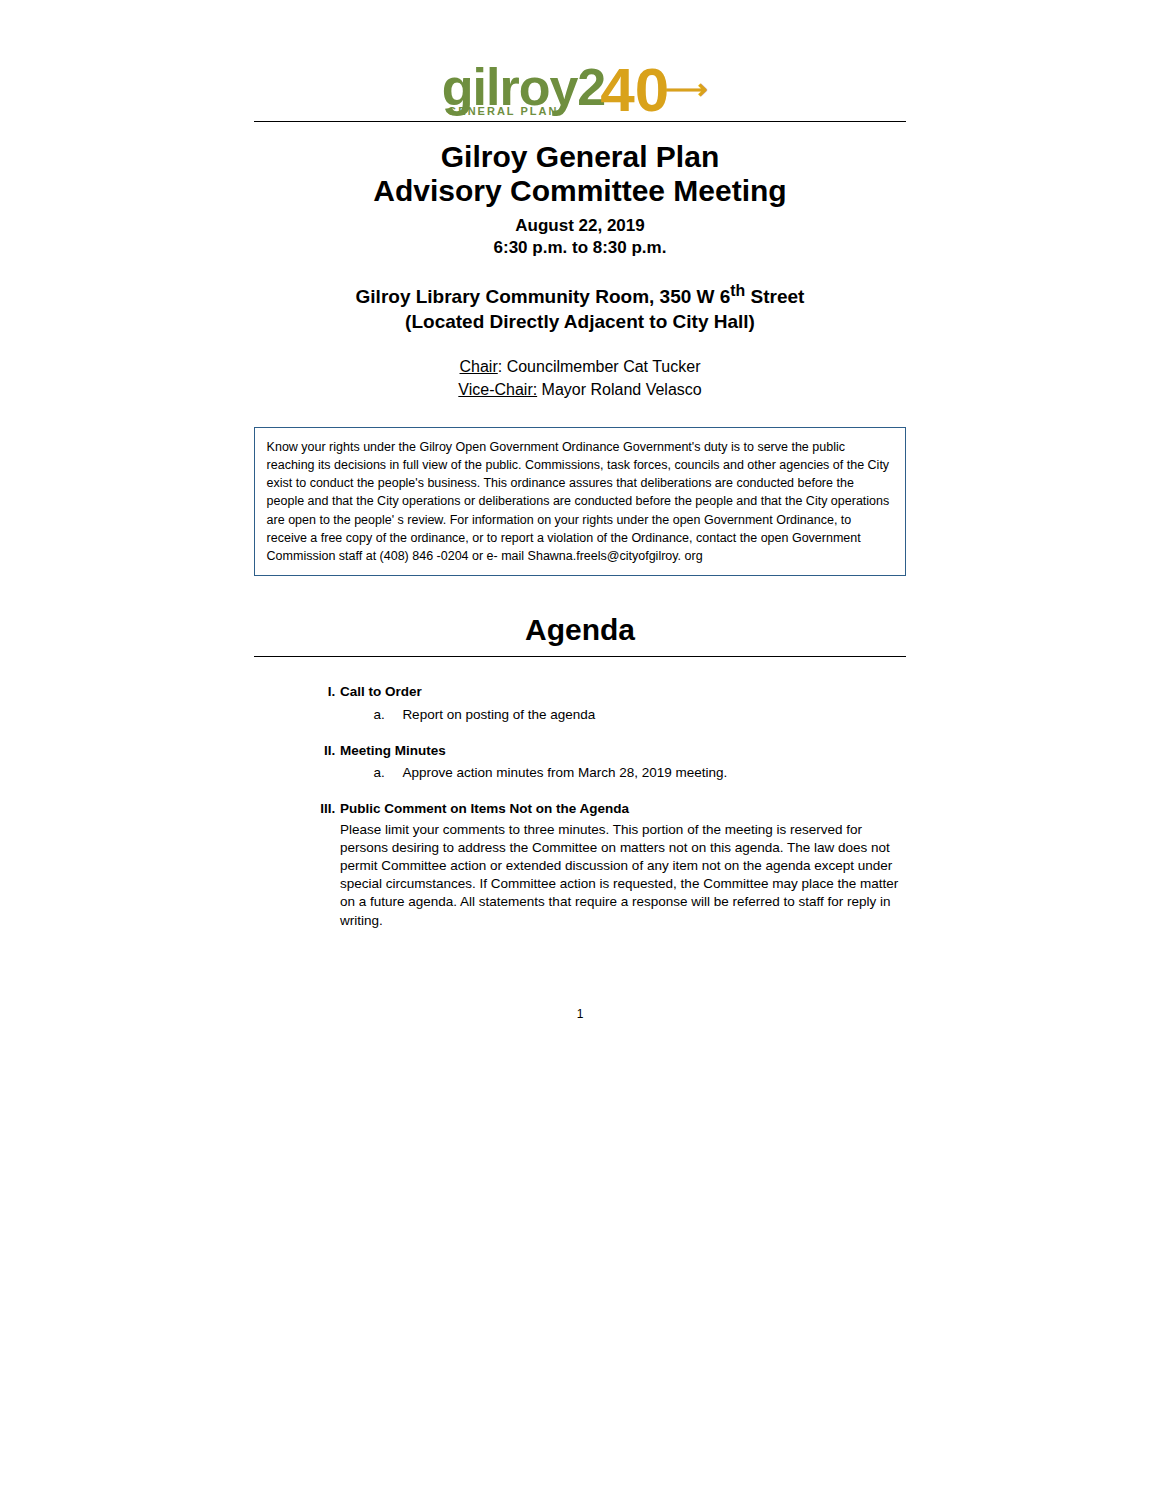gilroy 240⟶ GENERAL PLAN
Gilroy General Plan
Advisory Committee Meeting
August 22, 2019
6:30 p.m. to 8:30 p.m.
Gilroy Library Community Room, 350 W 6th Street
(Located Directly Adjacent to City Hall)
Chair: Councilmember Cat Tucker
Vice-Chair: Mayor Roland Velasco
Know your rights under the Gilroy Open Government Ordinance Government's duty is to serve the public reaching its decisions in full view of the public. Commissions, task forces, councils and other agencies of the City exist to conduct the people's business. This ordinance assures that deliberations are conducted before the people and that the City operations or deliberations are conducted before the people and that the City operations are open to the people' s review. For information on your rights under the open Government Ordinance, to receive a free copy of the ordinance, or to report a violation of the Ordinance, contact the open Government Commission staff at (408) 846 -0204 or e- mail Shawna.freels@cityofgilroy. org
Agenda
I. Call to Order
a. Report on posting of the agenda
II. Meeting Minutes
a. Approve action minutes from March 28, 2019 meeting.
III. Public Comment on Items Not on the Agenda
Please limit your comments to three minutes. This portion of the meeting is reserved for persons desiring to address the Committee on matters not on this agenda. The law does not permit Committee action or extended discussion of any item not on the agenda except under special circumstances. If Committee action is requested, the Committee may place the matter on a future agenda. All statements that require a response will be referred to staff for reply in writing.
1